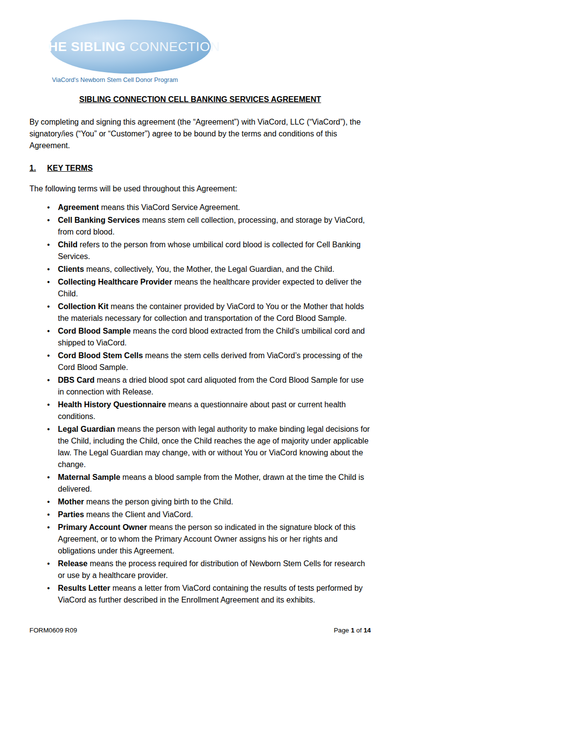THE SIBLING CONNECTION
ViaCord's Newborn Stem Cell Donor Program
SIBLING CONNECTION CELL BANKING SERVICES AGREEMENT
By completing and signing this agreement (the “Agreement”) with ViaCord, LLC (“ViaCord”), the signatory/ies (“You” or “Customer”) agree to be bound by the terms and conditions of this Agreement.
1. KEY TERMS
The following terms will be used throughout this Agreement:
Agreement means this ViaCord Service Agreement.
Cell Banking Services means stem cell collection, processing, and storage by ViaCord, from cord blood.
Child refers to the person from whose umbilical cord blood is collected for Cell Banking Services.
Clients means, collectively, You, the Mother, the Legal Guardian, and the Child.
Collecting Healthcare Provider means the healthcare provider expected to deliver the Child.
Collection Kit means the container provided by ViaCord to You or the Mother that holds the materials necessary for collection and transportation of the Cord Blood Sample.
Cord Blood Sample means the cord blood extracted from the Child’s umbilical cord and shipped to ViaCord.
Cord Blood Stem Cells means the stem cells derived from ViaCord’s processing of the Cord Blood Sample.
DBS Card means a dried blood spot card aliquoted from the Cord Blood Sample for use in connection with Release.
Health History Questionnaire means a questionnaire about past or current health conditions.
Legal Guardian means the person with legal authority to make binding legal decisions for the Child, including the Child, once the Child reaches the age of majority under applicable law. The Legal Guardian may change, with or without You or ViaCord knowing about the change.
Maternal Sample means a blood sample from the Mother, drawn at the time the Child is delivered.
Mother means the person giving birth to the Child.
Parties means the Client and ViaCord.
Primary Account Owner means the person so indicated in the signature block of this Agreement, or to whom the Primary Account Owner assigns his or her rights and obligations under this Agreement.
Release means the process required for distribution of Newborn Stem Cells for research or use by a healthcare provider.
Results Letter means a letter from ViaCord containing the results of tests performed by ViaCord as further described in the Enrollment Agreement and its exhibits.
FORM0609 R09
Page 1 of 14